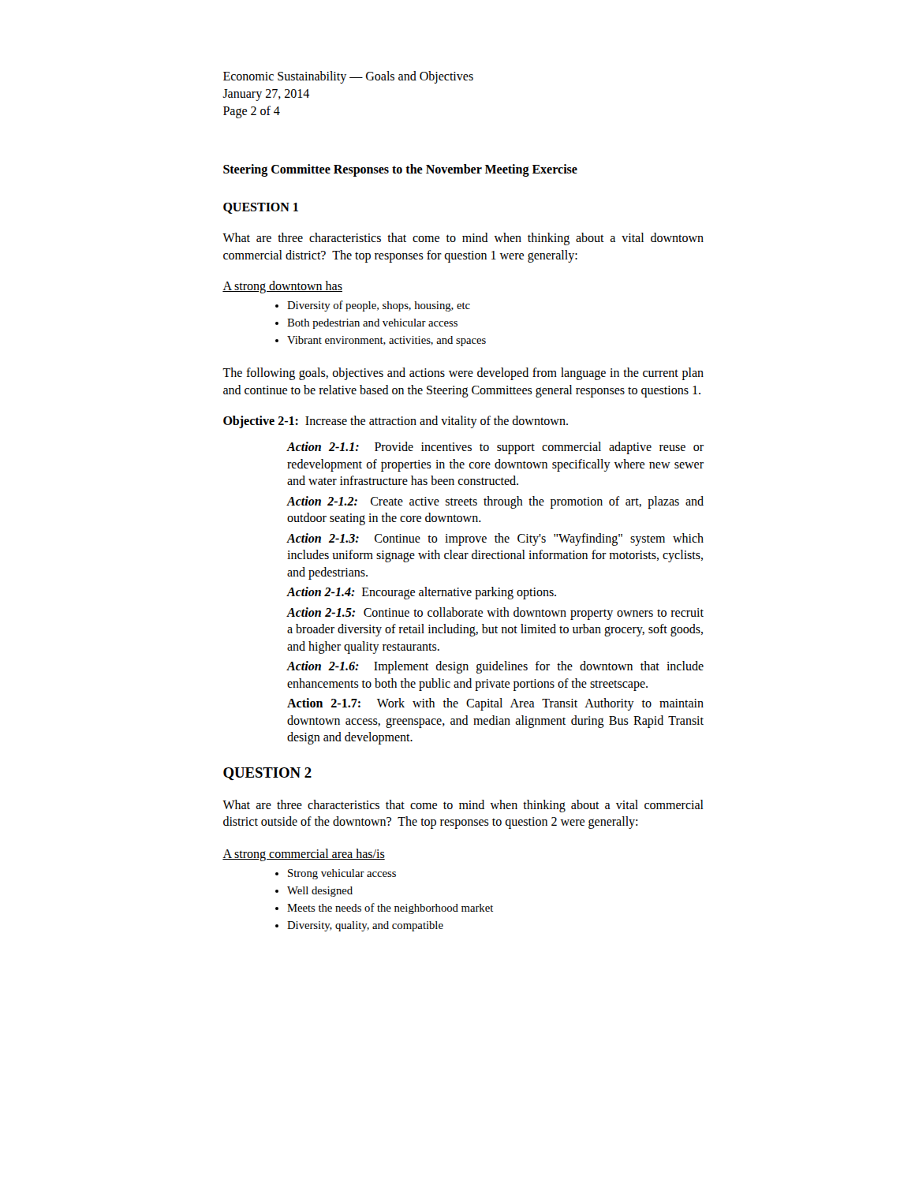Economic Sustainability — Goals and Objectives
January 27, 2014
Page 2 of 4
Steering Committee Responses to the November Meeting Exercise
QUESTION 1
What are three characteristics that come to mind when thinking about a vital downtown commercial district? The top responses for question 1 were generally:
A strong downtown has
Diversity of people, shops, housing, etc
Both pedestrian and vehicular access
Vibrant environment, activities, and spaces
The following goals, objectives and actions were developed from language in the current plan and continue to be relative based on the Steering Committees general responses to questions 1.
Objective 2-1: Increase the attraction and vitality of the downtown.
Action 2-1.1: Provide incentives to support commercial adaptive reuse or redevelopment of properties in the core downtown specifically where new sewer and water infrastructure has been constructed.
Action 2-1.2: Create active streets through the promotion of art, plazas and outdoor seating in the core downtown.
Action 2-1.3: Continue to improve the City's "Wayfinding" system which includes uniform signage with clear directional information for motorists, cyclists, and pedestrians.
Action 2-1.4: Encourage alternative parking options.
Action 2-1.5: Continue to collaborate with downtown property owners to recruit a broader diversity of retail including, but not limited to urban grocery, soft goods, and higher quality restaurants.
Action 2-1.6: Implement design guidelines for the downtown that include enhancements to both the public and private portions of the streetscape.
Action 2-1.7: Work with the Capital Area Transit Authority to maintain downtown access, greenspace, and median alignment during Bus Rapid Transit design and development.
QUESTION 2
What are three characteristics that come to mind when thinking about a vital commercial district outside of the downtown? The top responses to question 2 were generally:
A strong commercial area has/is
Strong vehicular access
Well designed
Meets the needs of the neighborhood market
Diversity, quality, and compatible